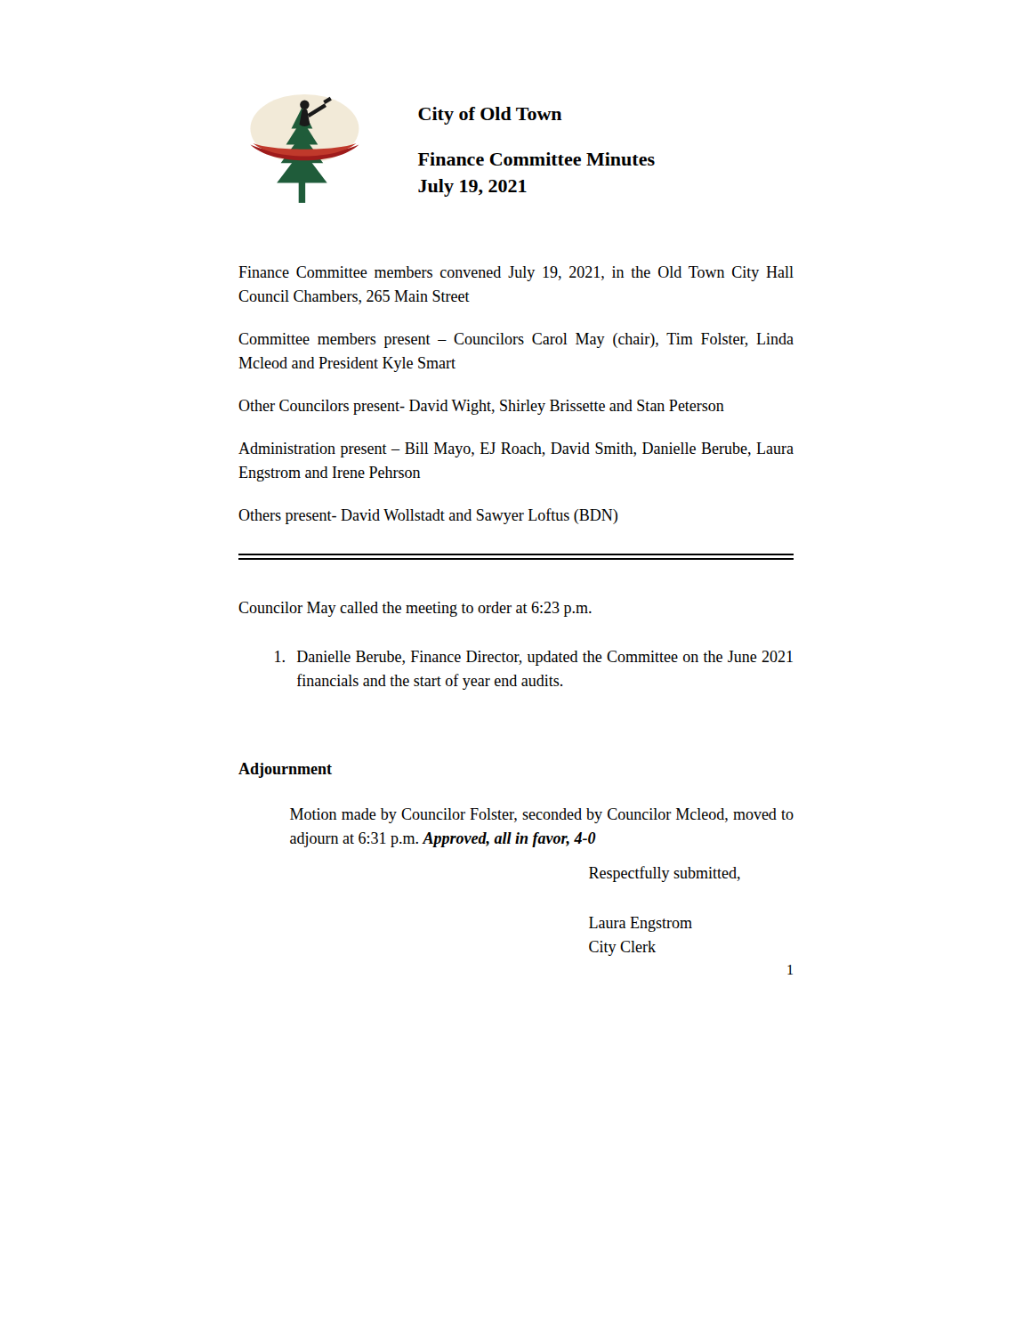City of Old Town
Finance Committee Minutes July 19, 2021
Finance Committee members convened July 19, 2021, in the Old Town City Hall Council Chambers, 265 Main Street
Committee members present – Councilors Carol May (chair), Tim Folster, Linda Mcleod and President Kyle Smart
Other Councilors present- David Wight, Shirley Brissette and Stan Peterson
Administration present – Bill Mayo, EJ Roach, David Smith, Danielle Berube, Laura Engstrom and Irene Pehrson
Others present- David Wollstadt and Sawyer Loftus (BDN)
Councilor May called the meeting to order at 6:23 p.m.
Danielle Berube, Finance Director, updated the Committee on the June 2021 financials and the start of year end audits.
Adjournment
Motion made by Councilor Folster, seconded by Councilor Mcleod, moved to adjourn at 6:31 p.m. Approved, all in favor, 4-0
Respectfully submitted,
Laura Engstrom
City Clerk
1